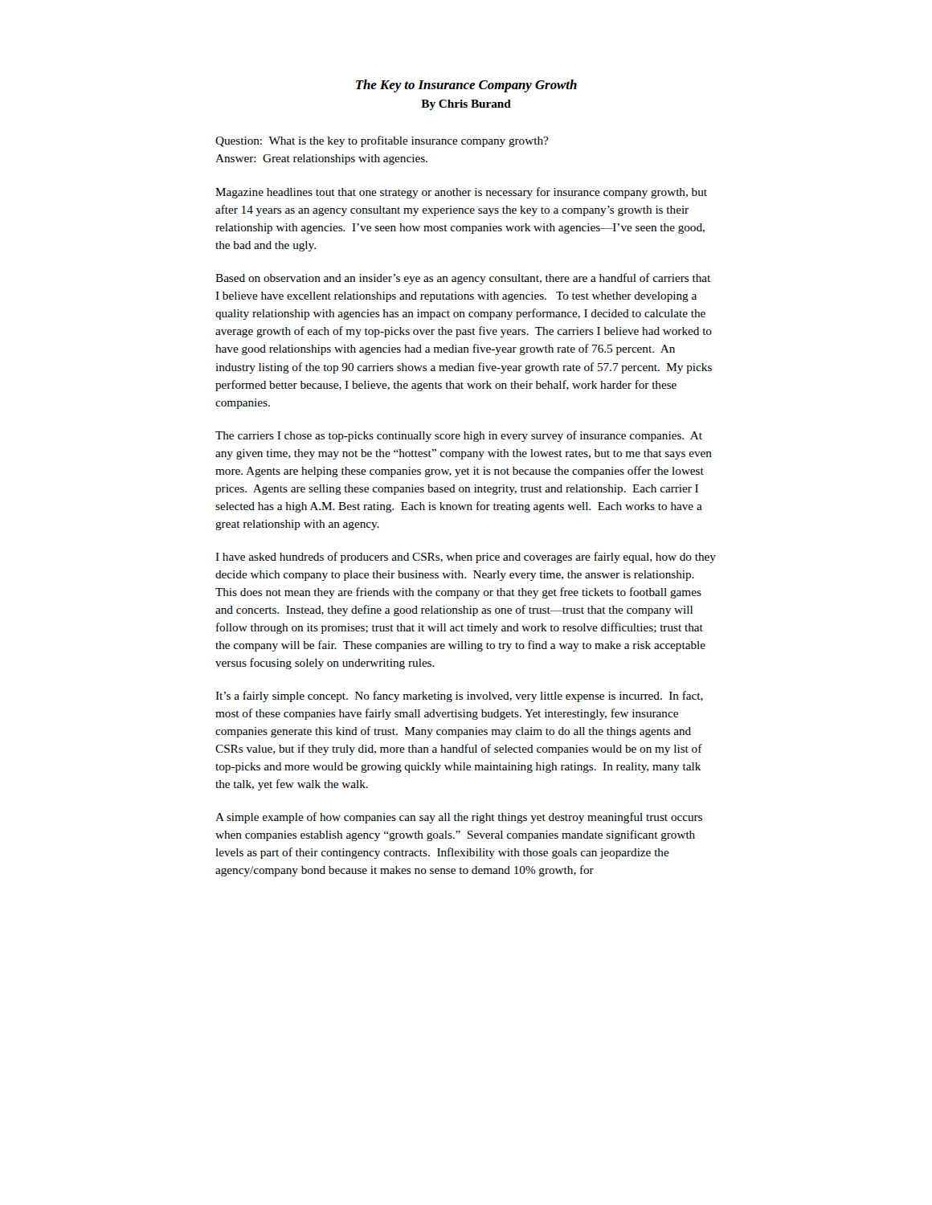The Key to Insurance Company Growth
By Chris Burand
Question: What is the key to profitable insurance company growth?
Answer: Great relationships with agencies.
Magazine headlines tout that one strategy or another is necessary for insurance company growth, but after 14 years as an agency consultant my experience says the key to a company’s growth is their relationship with agencies. I’ve seen how most companies work with agencies—I’ve seen the good, the bad and the ugly.
Based on observation and an insider’s eye as an agency consultant, there are a handful of carriers that I believe have excellent relationships and reputations with agencies. To test whether developing a quality relationship with agencies has an impact on company performance, I decided to calculate the average growth of each of my top-picks over the past five years. The carriers I believe had worked to have good relationships with agencies had a median five-year growth rate of 76.5 percent. An industry listing of the top 90 carriers shows a median five-year growth rate of 57.7 percent. My picks performed better because, I believe, the agents that work on their behalf, work harder for these companies.
The carriers I chose as top-picks continually score high in every survey of insurance companies. At any given time, they may not be the “hottest” company with the lowest rates, but to me that says even more. Agents are helping these companies grow, yet it is not because the companies offer the lowest prices. Agents are selling these companies based on integrity, trust and relationship. Each carrier I selected has a high A.M. Best rating. Each is known for treating agents well. Each works to have a great relationship with an agency.
I have asked hundreds of producers and CSRs, when price and coverages are fairly equal, how do they decide which company to place their business with. Nearly every time, the answer is relationship. This does not mean they are friends with the company or that they get free tickets to football games and concerts. Instead, they define a good relationship as one of trust—trust that the company will follow through on its promises; trust that it will act timely and work to resolve difficulties; trust that the company will be fair. These companies are willing to try to find a way to make a risk acceptable versus focusing solely on underwriting rules.
It’s a fairly simple concept. No fancy marketing is involved, very little expense is incurred. In fact, most of these companies have fairly small advertising budgets. Yet interestingly, few insurance companies generate this kind of trust. Many companies may claim to do all the things agents and CSRs value, but if they truly did, more than a handful of selected companies would be on my list of top-picks and more would be growing quickly while maintaining high ratings. In reality, many talk the talk, yet few walk the walk.
A simple example of how companies can say all the right things yet destroy meaningful trust occurs when companies establish agency “growth goals.” Several companies mandate significant growth levels as part of their contingency contracts. Inflexibility with those goals can jeopardize the agency/company bond because it makes no sense to demand 10% growth, for